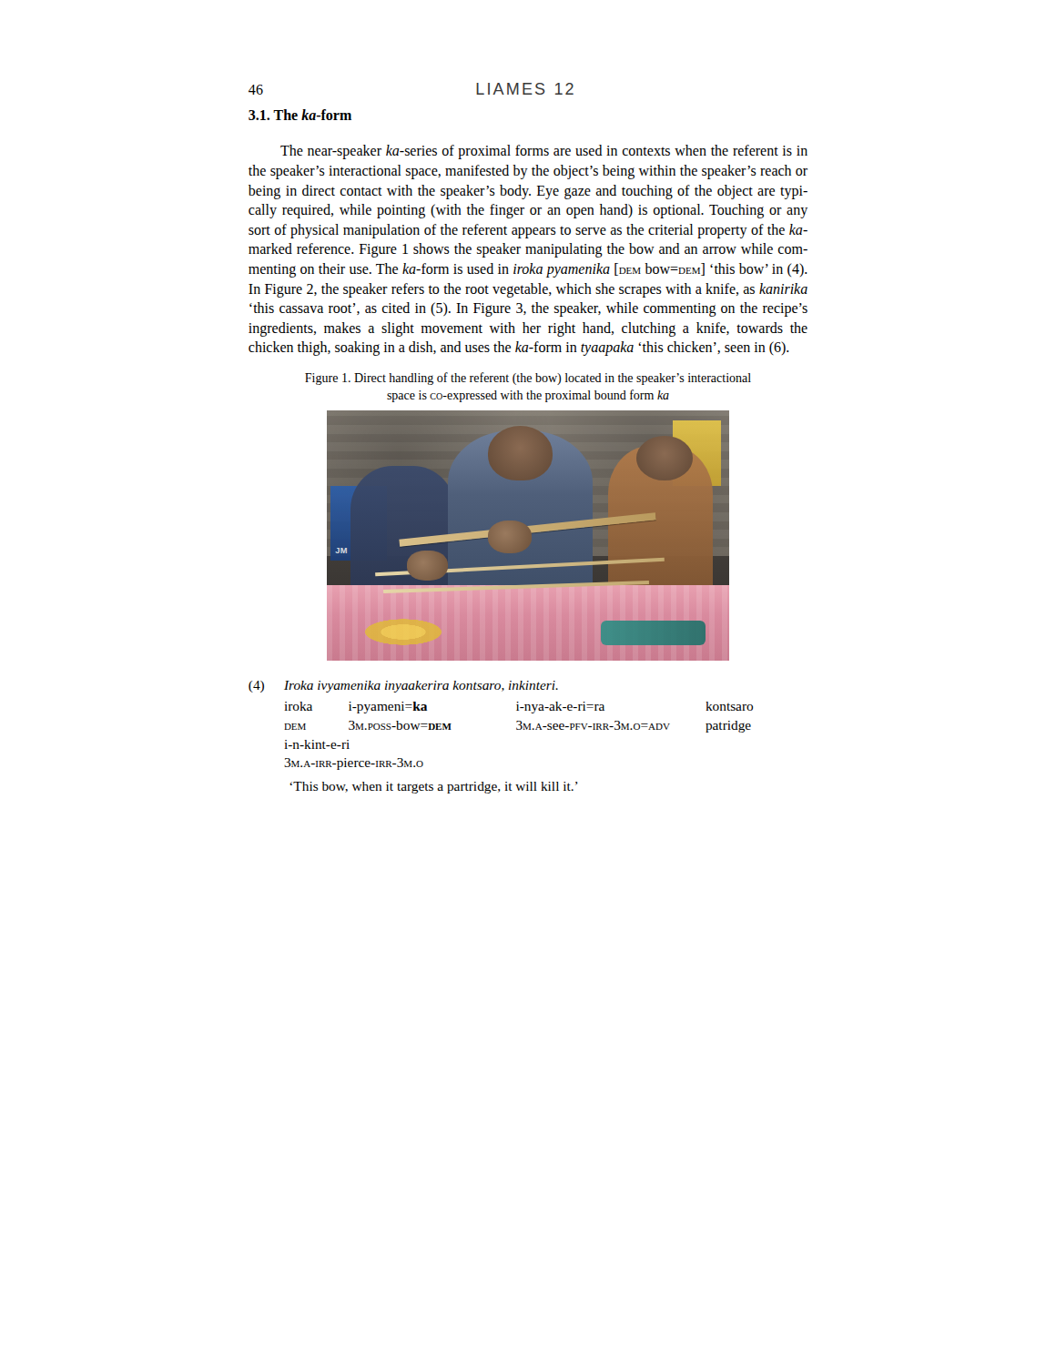46
LIAMES 12
3.1. The ka-form
The near-speaker ka-series of proximal forms are used in contexts when the referent is in the speaker’s interactional space, manifested by the object’s being within the speaker’s reach or being in direct contact with the speaker’s body. Eye gaze and touching of the object are typically required, while pointing (with the finger or an open hand) is optional. Touching or any sort of physical manipulation of the referent appears to serve as the criterial property of the ka-marked reference. Figure 1 shows the speaker manipulating the bow and an arrow while commenting on their use. The ka-form is used in iroka pyamenika [dem bow=dem] ‘this bow’ in (4). In Figure 2, the speaker refers to the root vegetable, which she scrapes with a knife, as kanirika ‘this cassava root’, as cited in (5). In Figure 3, the speaker, while commenting on the recipe’s ingredients, makes a slight movement with her right hand, clutching a knife, towards the chicken thigh, soaking in a dish, and uses the ka-form in tyaapaka ‘this chicken’, seen in (6).
Figure 1. Direct handling of the referent (the bow) located in the speaker’s interactional space is co-expressed with the proximal bound form ka
(4)
Iroka ivyamenika inyaakerira kontsaro, inkinteri.
iroka
i-pyameni=ka
i-nya-ak-e-ri=ra
kontsaro
dem
3m.poss-bow=dem
3m.a-see-pfv-irr-3m.o=adv
patridge
i-n-kint-e-ri
3m.a-irr-pierce-irr-3m.o
‘This bow, when it targets a partridge, it will kill it.’